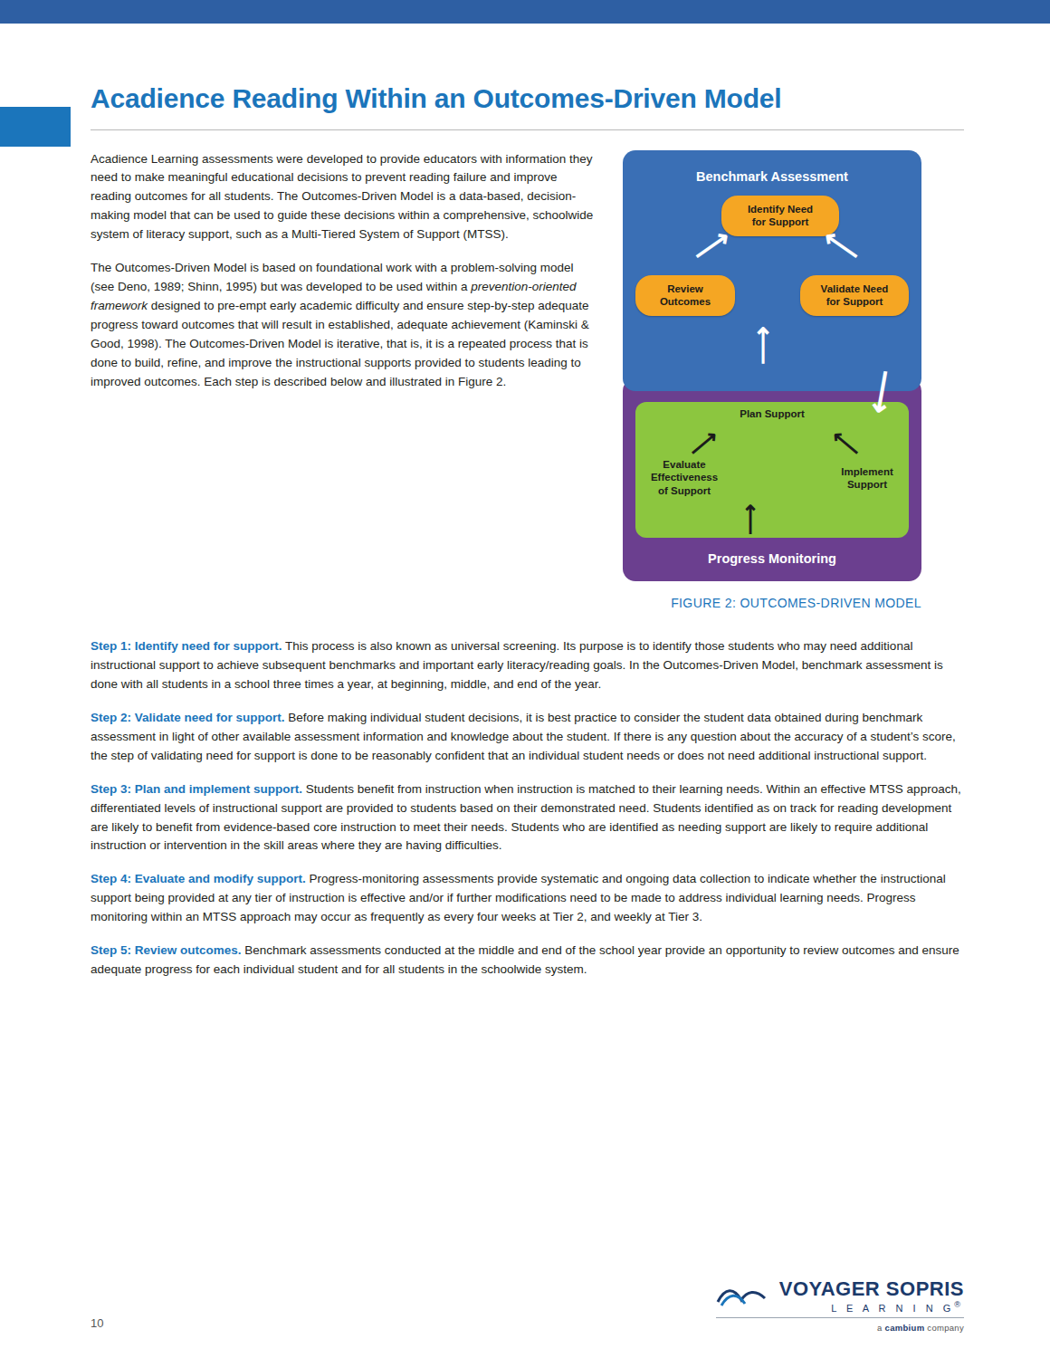Acadience Reading Within an Outcomes-Driven Model
Acadience Learning assessments were developed to provide educators with information they need to make meaningful educational decisions to prevent reading failure and improve reading outcomes for all students. The Outcomes-Driven Model is a data-based, decision-making model that can be used to guide these decisions within a comprehensive, schoolwide system of literacy support, such as a Multi-Tiered System of Support (MTSS).
The Outcomes-Driven Model is based on foundational work with a problem-solving model (see Deno, 1989; Shinn, 1995) but was developed to be used within a prevention-oriented framework designed to pre-empt early academic difficulty and ensure step-by-step adequate progress toward outcomes that will result in established, adequate achievement (Kaminski & Good, 1998). The Outcomes-Driven Model is iterative, that is, it is a repeated process that is done to build, refine, and improve the instructional supports provided to students leading to improved outcomes. Each step is described below and illustrated in Figure 2.
Benchmark Assessment
Identify Need
for Support
Validate Need
for Support
Review
Outcomes
⟶ ⟶ ⟶
⟶
Plan Support
Implement
Support
Evaluate
Effectiveness
of Support
⟶ ⟶ ⟶
Progress Monitoring
FIGURE 2: OUTCOMES-DRIVEN MODEL
Step 1: Identify need for support. This process is also known as universal screening. Its purpose is to identify those students who may need additional instructional support to achieve subsequent benchmarks and important early literacy/reading goals. In the Outcomes-Driven Model, benchmark assessment is done with all students in a school three times a year, at beginning, middle, and end of the year.
Step 2: Validate need for support. Before making individual student decisions, it is best practice to consider the student data obtained during benchmark assessment in light of other available assessment information and knowledge about the student. If there is any question about the accuracy of a student’s score, the step of validating need for support is done to be reasonably confident that an individual student needs or does not need additional instructional support.
Step 3: Plan and implement support. Students benefit from instruction when instruction is matched to their learning needs. Within an effective MTSS approach, differentiated levels of instructional support are provided to students based on their demonstrated need. Students identified as on track for reading development are likely to benefit from evidence-based core instruction to meet their needs. Students who are identified as needing support are likely to require additional instruction or intervention in the skill areas where they are having difficulties.
Step 4: Evaluate and modify support. Progress-monitoring assessments provide systematic and ongoing data collection to indicate whether the instructional support being provided at any tier of instruction is effective and/or if further modifications need to be made to address individual learning needs. Progress monitoring within an MTSS approach may occur as frequently as every four weeks at Tier 2, and weekly at Tier 3.
Step 5: Review outcomes. Benchmark assessments conducted at the middle and end of the school year provide an opportunity to review outcomes and ensure adequate progress for each individual student and for all students in the schoolwide system.
10
VOYAGER SOPRIS
L E A R N I N G®
a cambium company